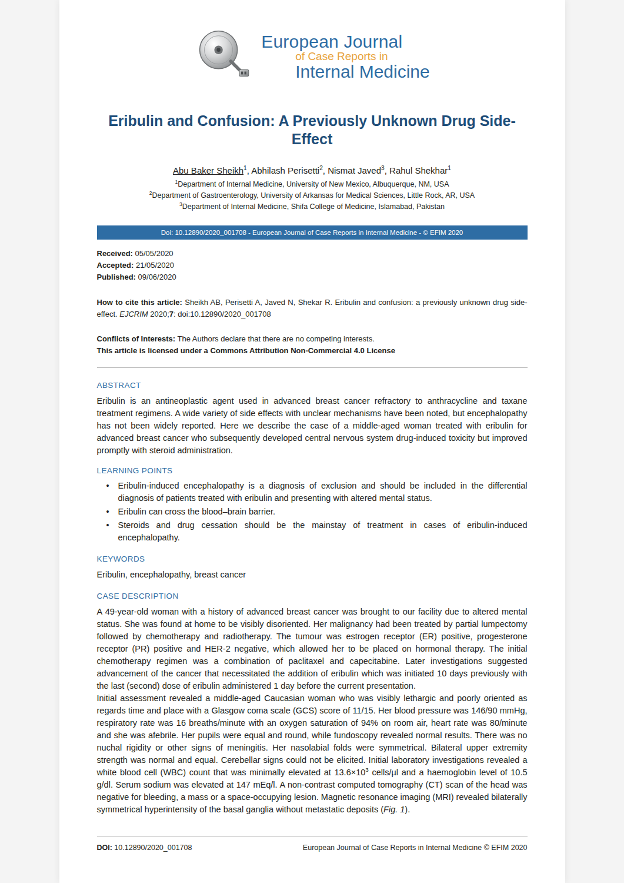European Journal
of Case Reports in
Internal Medicine
Eribulin and Confusion: A Previously Unknown Drug Side-Effect
Abu Baker Sheikh1, Abhilash Perisetti2, Nismat Javed3, Rahul Shekhar1
1Department of Internal Medicine, University of New Mexico, Albuquerque, NM, USA
2Department of Gastroenterology, University of Arkansas for Medical Sciences, Little Rock, AR, USA
3Department of Internal Medicine, Shifa College of Medicine, Islamabad, Pakistan
Doi: 10.12890/2020_001708 - European Journal of Case Reports in Internal Medicine - © EFIM 2020
Received: 05/05/2020
Accepted: 21/05/2020
Published: 09/06/2020
How to cite this article: Sheikh AB, Perisetti A, Javed N, Shekar R. Eribulin and confusion: a previously unknown drug side-effect. EJCRIM 2020;7: doi:10.12890/2020_001708
Conflicts of Interests: The Authors declare that there are no competing interests.
This article is licensed under a Commons Attribution Non-Commercial 4.0 License
Abstract
Eribulin is an antineoplastic agent used in advanced breast cancer refractory to anthracycline and taxane treatment regimens. A wide variety of side effects with unclear mechanisms have been noted, but encephalopathy has not been widely reported. Here we describe the case of a middle-aged woman treated with eribulin for advanced breast cancer who subsequently developed central nervous system drug-induced toxicity but improved promptly with steroid administration.
Learning Points
Eribulin-induced encephalopathy is a diagnosis of exclusion and should be included in the differential diagnosis of patients treated with eribulin and presenting with altered mental status.
Eribulin can cross the blood–brain barrier.
Steroids and drug cessation should be the mainstay of treatment in cases of eribulin-induced encephalopathy.
Keywords
Eribulin, encephalopathy, breast cancer
Case Description
A 49-year-old woman with a history of advanced breast cancer was brought to our facility due to altered mental status. She was found at home to be visibly disoriented. Her malignancy had been treated by partial lumpectomy followed by chemotherapy and radiotherapy. The tumour was estrogen receptor (ER) positive, progesterone receptor (PR) positive and HER-2 negative, which allowed her to be placed on hormonal therapy. The initial chemotherapy regimen was a combination of paclitaxel and capecitabine. Later investigations suggested advancement of the cancer that necessitated the addition of eribulin which was initiated 10 days previously with the last (second) dose of eribulin administered 1 day before the current presentation.
Initial assessment revealed a middle-aged Caucasian woman who was visibly lethargic and poorly oriented as regards time and place with a Glasgow coma scale (GCS) score of 11/15. Her blood pressure was 146/90 mmHg, respiratory rate was 16 breaths/minute with an oxygen saturation of 94% on room air, heart rate was 80/minute and she was afebrile. Her pupils were equal and round, while fundoscopy revealed normal results. There was no nuchal rigidity or other signs of meningitis. Her nasolabial folds were symmetrical. Bilateral upper extremity strength was normal and equal. Cerebellar signs could not be elicited. Initial laboratory investigations revealed a white blood cell (WBC) count that was minimally elevated at 13.6×103 cells/µl and a haemoglobin level of 10.5 g/dl. Serum sodium was elevated at 147 mEq/l. A non-contrast computed tomography (CT) scan of the head was negative for bleeding, a mass or a space-occupying lesion. Magnetic resonance imaging (MRI) revealed bilaterally symmetrical hyperintensity of the basal ganglia without metastatic deposits (Fig. 1).
DOI: 10.12890/2020_001708
European Journal of Case Reports in Internal Medicine © EFIM 2020